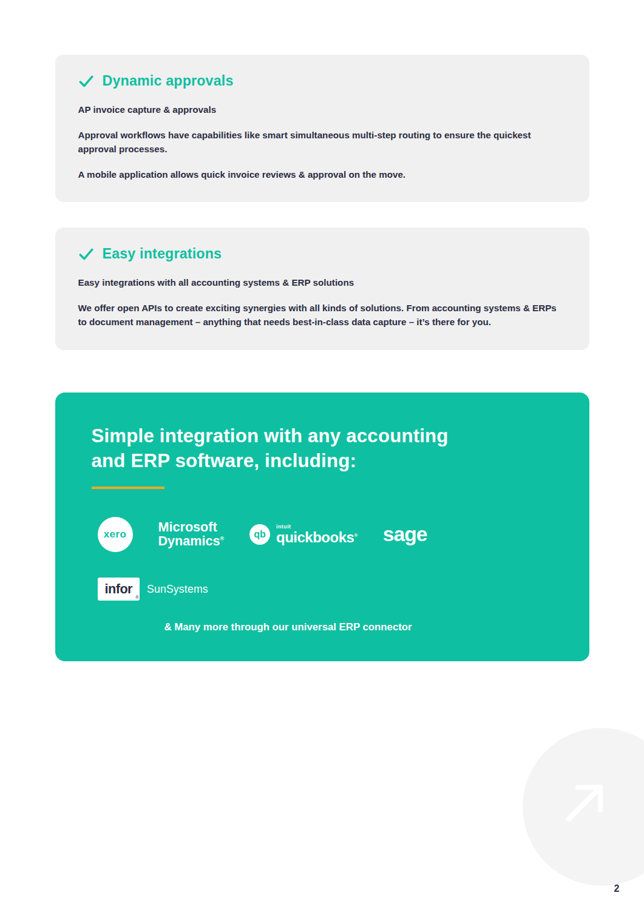Dynamic approvals
AP invoice capture & approvals
Approval workflows have capabilities like smart simultaneous multi-step routing to ensure the quickest approval processes.
A mobile application allows quick invoice reviews & approval on the move.
Easy integrations
Easy integrations with all accounting systems & ERP solutions
We offer open APIs to create exciting synergies with all kinds of solutions. From accounting systems & ERPs to document management – anything that needs best-in-class data capture – it’s there for you.
Simple integration with any accounting
and ERP software, including:
xero
Microsoft Dynamics®
qb intuit quickbooks®
sage
infor® SunSystems
& Many more through our universal ERP connector
2